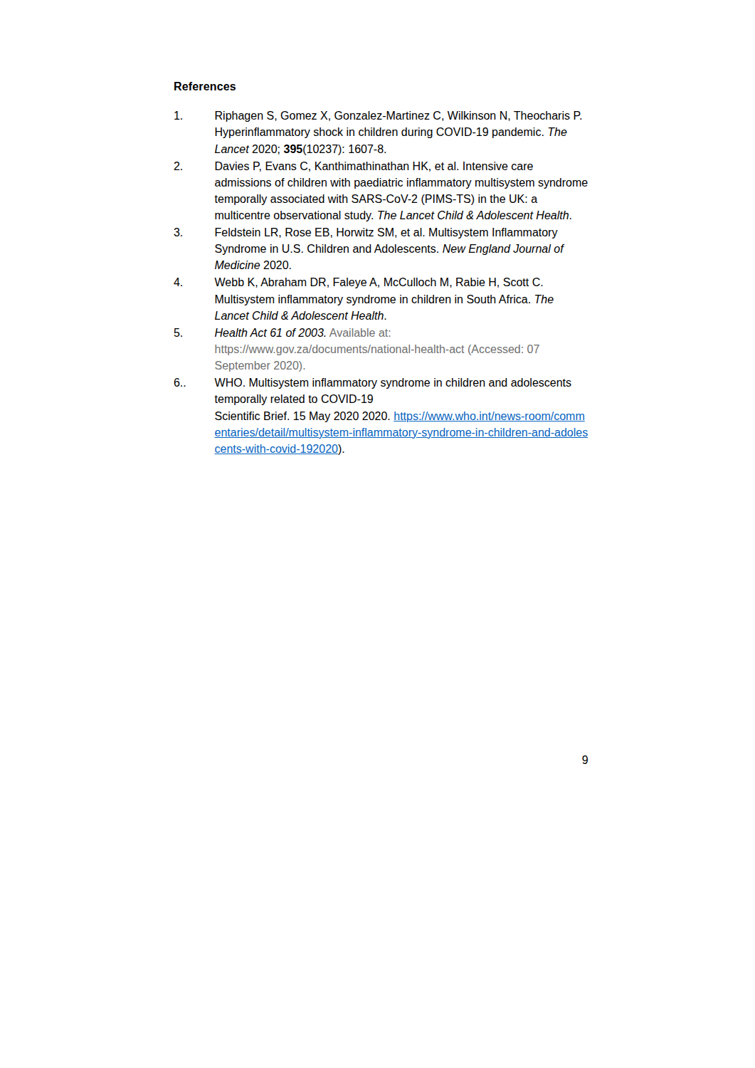References
1. Riphagen S, Gomez X, Gonzalez-Martinez C, Wilkinson N, Theocharis P. Hyperinflammatory shock in children during COVID-19 pandemic. The Lancet 2020; 395(10237): 1607-8.
2. Davies P, Evans C, Kanthimathinathan HK, et al. Intensive care admissions of children with paediatric inflammatory multisystem syndrome temporally associated with SARS-CoV-2 (PIMS-TS) in the UK: a multicentre observational study. The Lancet Child & Adolescent Health.
3. Feldstein LR, Rose EB, Horwitz SM, et al. Multisystem Inflammatory Syndrome in U.S. Children and Adolescents. New England Journal of Medicine 2020.
4. Webb K, Abraham DR, Faleye A, McCulloch M, Rabie H, Scott C. Multisystem inflammatory syndrome in children in South Africa. The Lancet Child & Adolescent Health.
5. Health Act 61 of 2003. Available at: https://www.gov.za/documents/national-health-act (Accessed: 07 September 2020).
6.. WHO. Multisystem inflammatory syndrome in children and adolescents temporally related to COVID-19
Scientific Brief. 15 May 2020 2020. https://www.who.int/news-room/commentaries/detail/multisystem-inflammatory-syndrome-in-children-and-adolescents-with-covid-192020).
9